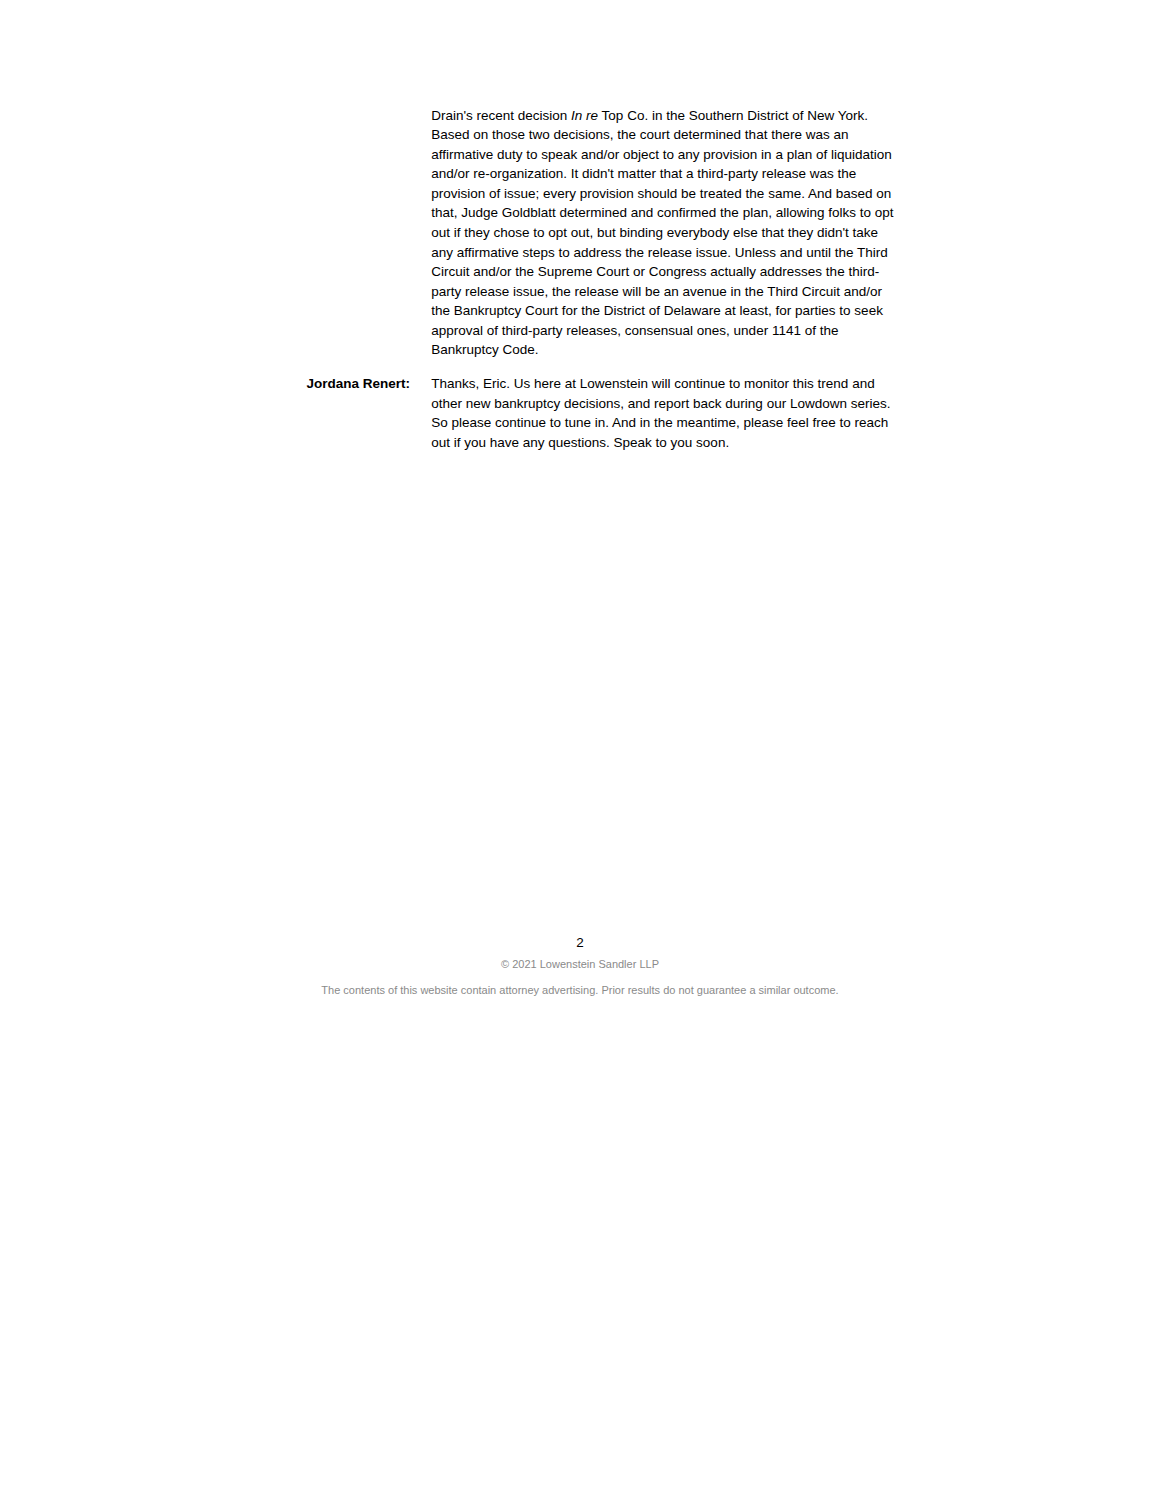Drain's recent decision In re Top Co. in the Southern District of New York. Based on those two decisions, the court determined that there was an affirmative duty to speak and/or object to any provision in a plan of liquidation and/or re-organization. It didn't matter that a third-party release was the provision of issue; every provision should be treated the same. And based on that, Judge Goldblatt determined and confirmed the plan, allowing folks to opt out if they chose to opt out, but binding everybody else that they didn't take any affirmative steps to address the release issue. Unless and until the Third Circuit and/or the Supreme Court or Congress actually addresses the third-party release issue, the release will be an avenue in the Third Circuit and/or the Bankruptcy Court for the District of Delaware at least, for parties to seek approval of third-party releases, consensual ones, under 1141 of the Bankruptcy Code.
Jordana Renert:
Thanks, Eric. Us here at Lowenstein will continue to monitor this trend and other new bankruptcy decisions, and report back during our Lowdown series. So please continue to tune in. And in the meantime, please feel free to reach out if you have any questions. Speak to you soon.
2
© 2021 Lowenstein Sandler LLP
The contents of this website contain attorney advertising. Prior results do not guarantee a similar outcome.